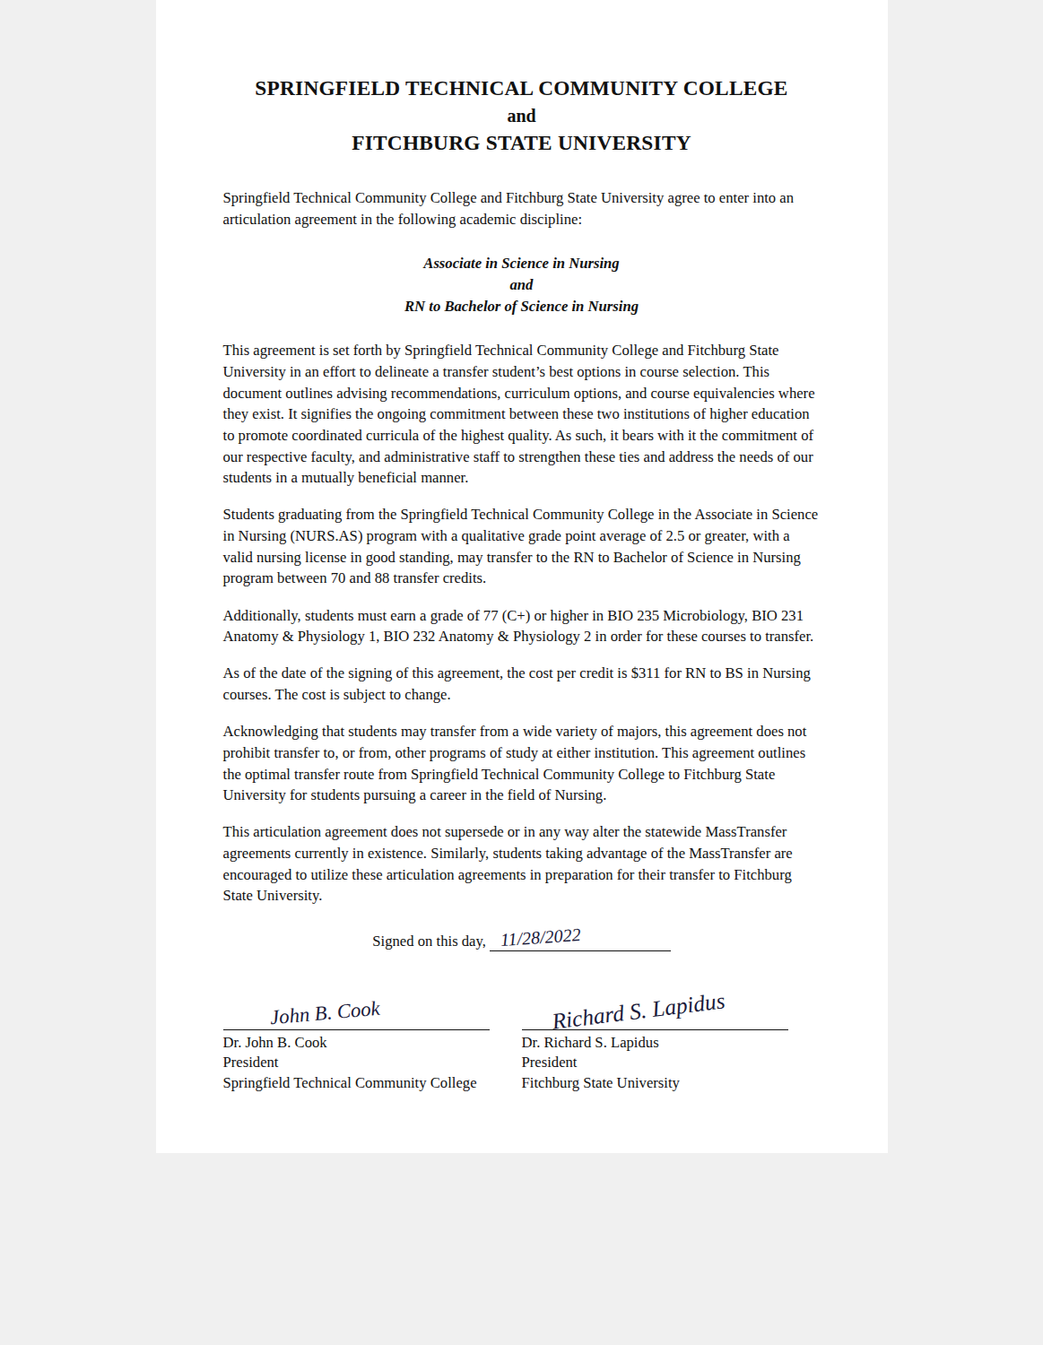SPRINGFIELD TECHNICAL COMMUNITY COLLEGE
and
FITCHBURG STATE UNIVERSITY
Springfield Technical Community College and Fitchburg State University agree to enter into an articulation agreement in the following academic discipline:
Associate in Science in Nursing
and
RN to Bachelor of Science in Nursing
This agreement is set forth by Springfield Technical Community College and Fitchburg State University in an effort to delineate a transfer student’s best options in course selection. This document outlines advising recommendations, curriculum options, and course equivalencies where they exist. It signifies the ongoing commitment between these two institutions of higher education to promote coordinated curricula of the highest quality. As such, it bears with it the commitment of our respective faculty, and administrative staff to strengthen these ties and address the needs of our students in a mutually beneficial manner.
Students graduating from the Springfield Technical Community College in the Associate in Science in Nursing (NURS.AS) program with a qualitative grade point average of 2.5 or greater, with a valid nursing license in good standing, may transfer to the RN to Bachelor of Science in Nursing program between 70 and 88 transfer credits.
Additionally, students must earn a grade of 77 (C+) or higher in BIO 235 Microbiology, BIO 231 Anatomy & Physiology 1, BIO 232 Anatomy & Physiology 2 in order for these courses to transfer.
As of the date of the signing of this agreement, the cost per credit is $311 for RN to BS in Nursing courses. The cost is subject to change.
Acknowledging that students may transfer from a wide variety of majors, this agreement does not prohibit transfer to, or from, other programs of study at either institution. This agreement outlines the optimal transfer route from Springfield Technical Community College to Fitchburg State University for students pursuing a career in the field of Nursing.
This articulation agreement does not supersede or in any way alter the statewide MassTransfer agreements currently in existence. Similarly, students taking advantage of the MassTransfer are encouraged to utilize these articulation agreements in preparation for their transfer to Fitchburg State University.
Signed on this day, 11/28/2022
| John B. Cook Dr. John B. Cook President Springfield Technical Community College | Richard S. Lapidus Dr. Richard S. Lapidus President Fitchburg State University |